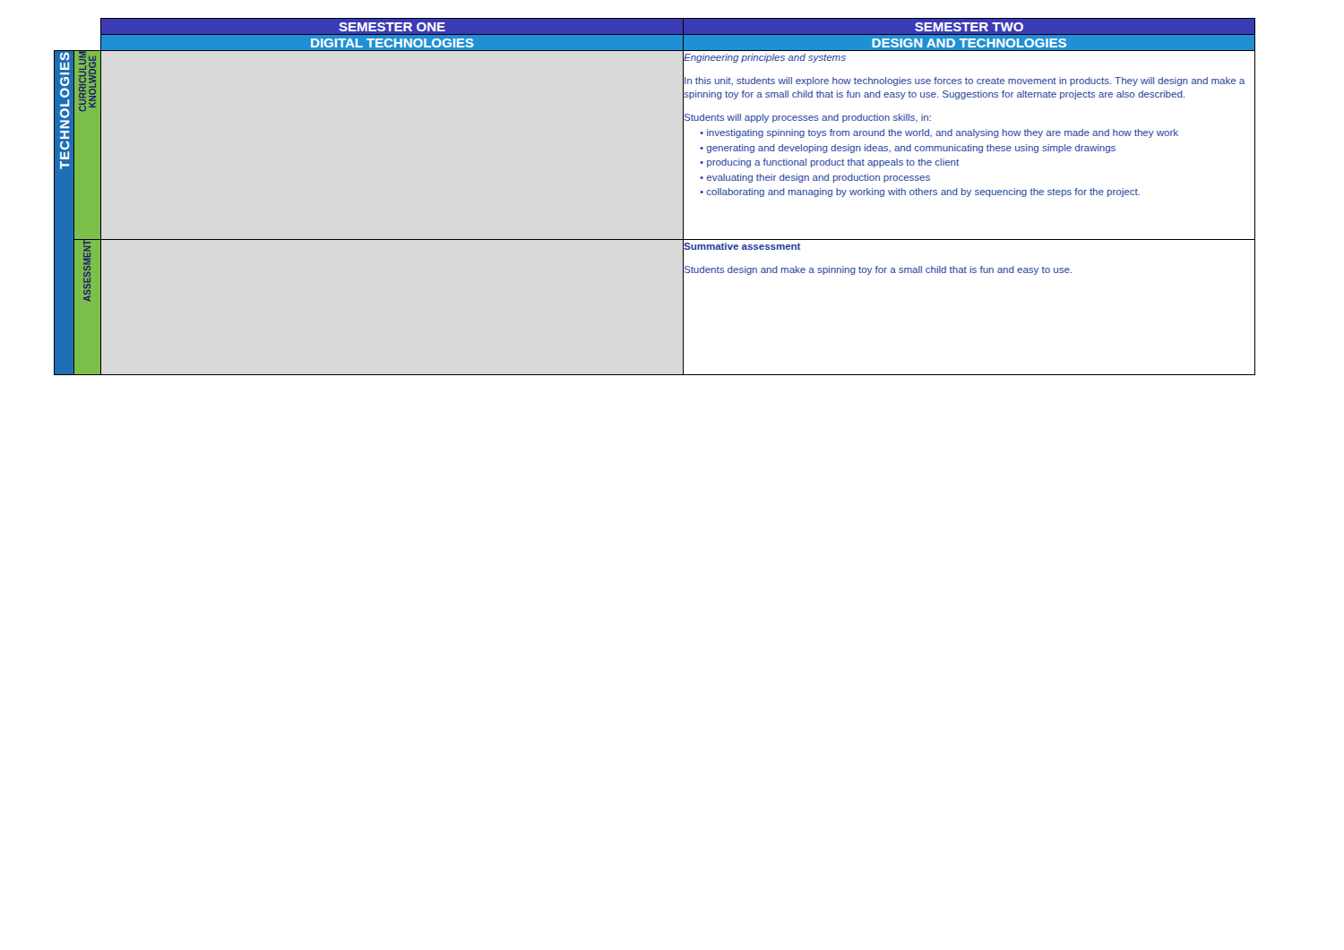| | | SEMESTER ONE | SEMESTER TWO |
| | | DIGITAL TECHNOLOGIES | DESIGN AND TECHNOLOGIES |
| TECHNOLOGIES | CURRICULUM KNOLWDGE | | Engineering principles and systems In this unit, students will explore how technologies use forces to create movement in products. They will design and make a spinning toy for a small child that is fun and easy to use. Suggestions for alternate projects are also described. Students will apply processes and production skills, in: investigating spinning toys from around the world, and analysing how they are made and how they work generating and developing design ideas, and communicating these using simple drawings producing a functional product that appeals to the client evaluating their design and production processes collaborating and managing by working with others and by sequencing the steps for the project. |
| ASSESSMENT | | Summative assessment Students design and make a spinning toy for a small child that is fun and easy to use. |